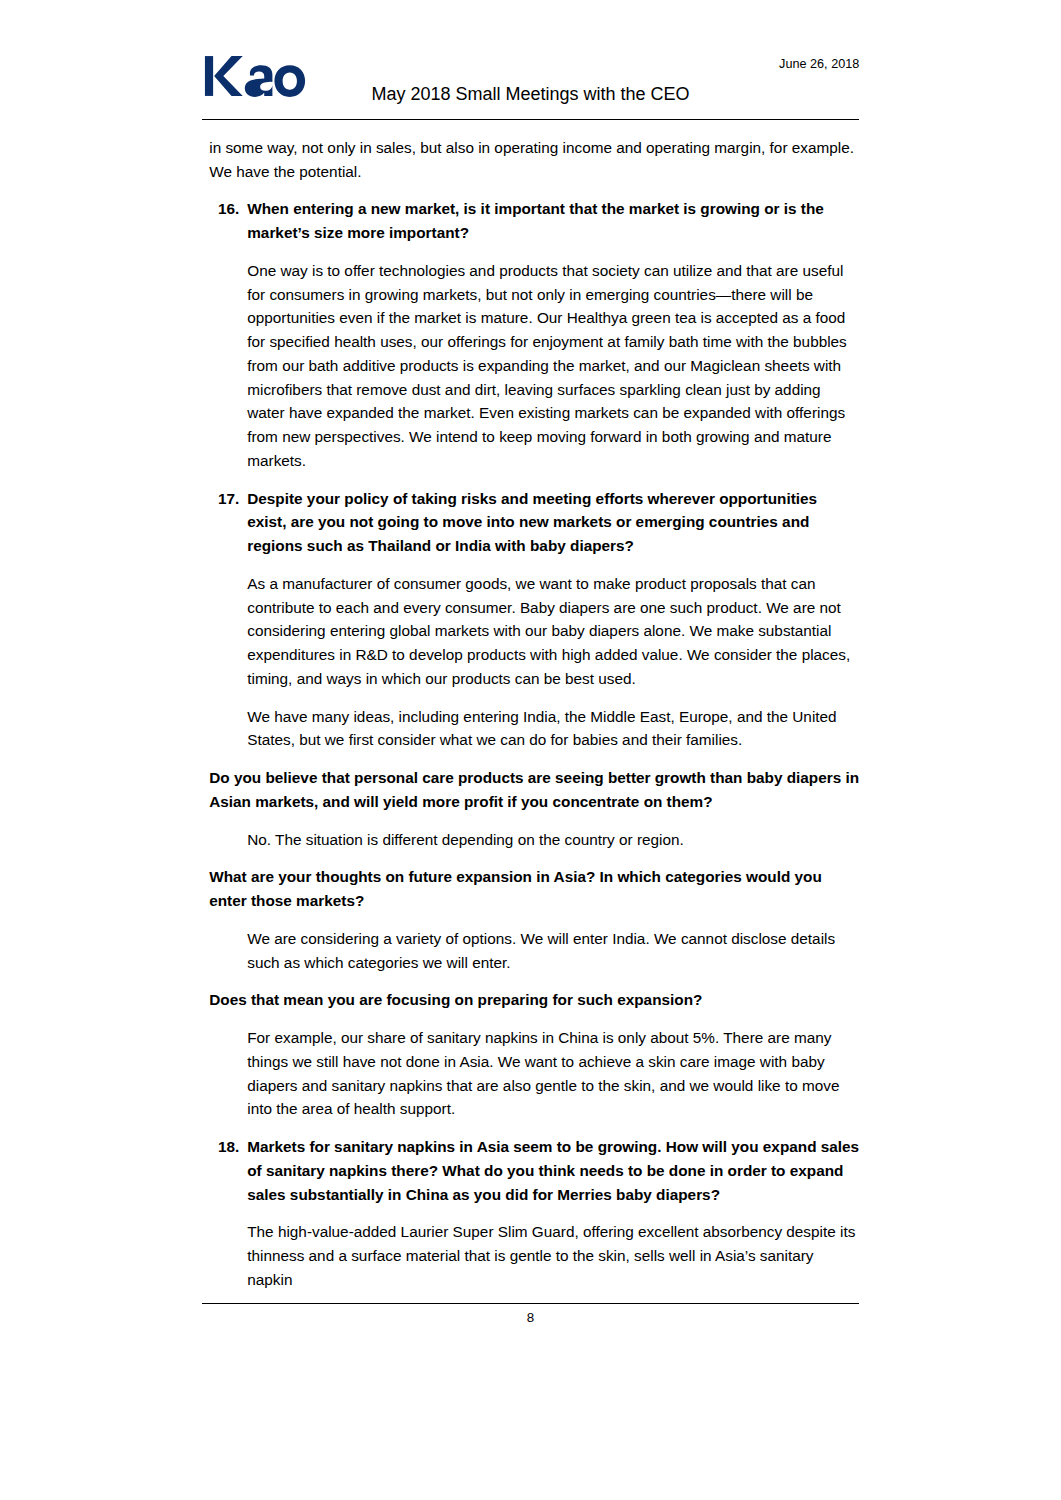June 26, 2018
May 2018 Small Meetings with the CEO
in some way, not only in sales, but also in operating income and operating margin, for example. We have the potential.
When entering a new market, is it important that the market is growing or is the market’s size more important?
One way is to offer technologies and products that society can utilize and that are useful for consumers in growing markets, but not only in emerging countries—there will be opportunities even if the market is mature. Our Healthya green tea is accepted as a food for specified health uses, our offerings for enjoyment at family bath time with the bubbles from our bath additive products is expanding the market, and our Magiclean sheets with microfibers that remove dust and dirt, leaving surfaces sparkling clean just by adding water have expanded the market. Even existing markets can be expanded with offerings from new perspectives. We intend to keep moving forward in both growing and mature markets.
Despite your policy of taking risks and meeting efforts wherever opportunities exist, are you not going to move into new markets or emerging countries and regions such as Thailand or India with baby diapers?
As a manufacturer of consumer goods, we want to make product proposals that can contribute to each and every consumer. Baby diapers are one such product. We are not considering entering global markets with our baby diapers alone. We make substantial expenditures in R&D to develop products with high added value. We consider the places, timing, and ways in which our products can be best used.
We have many ideas, including entering India, the Middle East, Europe, and the United States, but we first consider what we can do for babies and their families.
Do you believe that personal care products are seeing better growth than baby diapers in Asian markets, and will yield more profit if you concentrate on them?
No. The situation is different depending on the country or region.
What are your thoughts on future expansion in Asia? In which categories would you enter those markets?
We are considering a variety of options. We will enter India. We cannot disclose details such as which categories we will enter.
Does that mean you are focusing on preparing for such expansion?
For example, our share of sanitary napkins in China is only about 5%. There are many things we still have not done in Asia. We want to achieve a skin care image with baby diapers and sanitary napkins that are also gentle to the skin, and we would like to move into the area of health support.
Markets for sanitary napkins in Asia seem to be growing. How will you expand sales of sanitary napkins there? What do you think needs to be done in order to expand sales substantially in China as you did for Merries baby diapers?
The high-value-added Laurier Super Slim Guard, offering excellent absorbency despite its thinness and a surface material that is gentle to the skin, sells well in Asia’s sanitary napkin
8